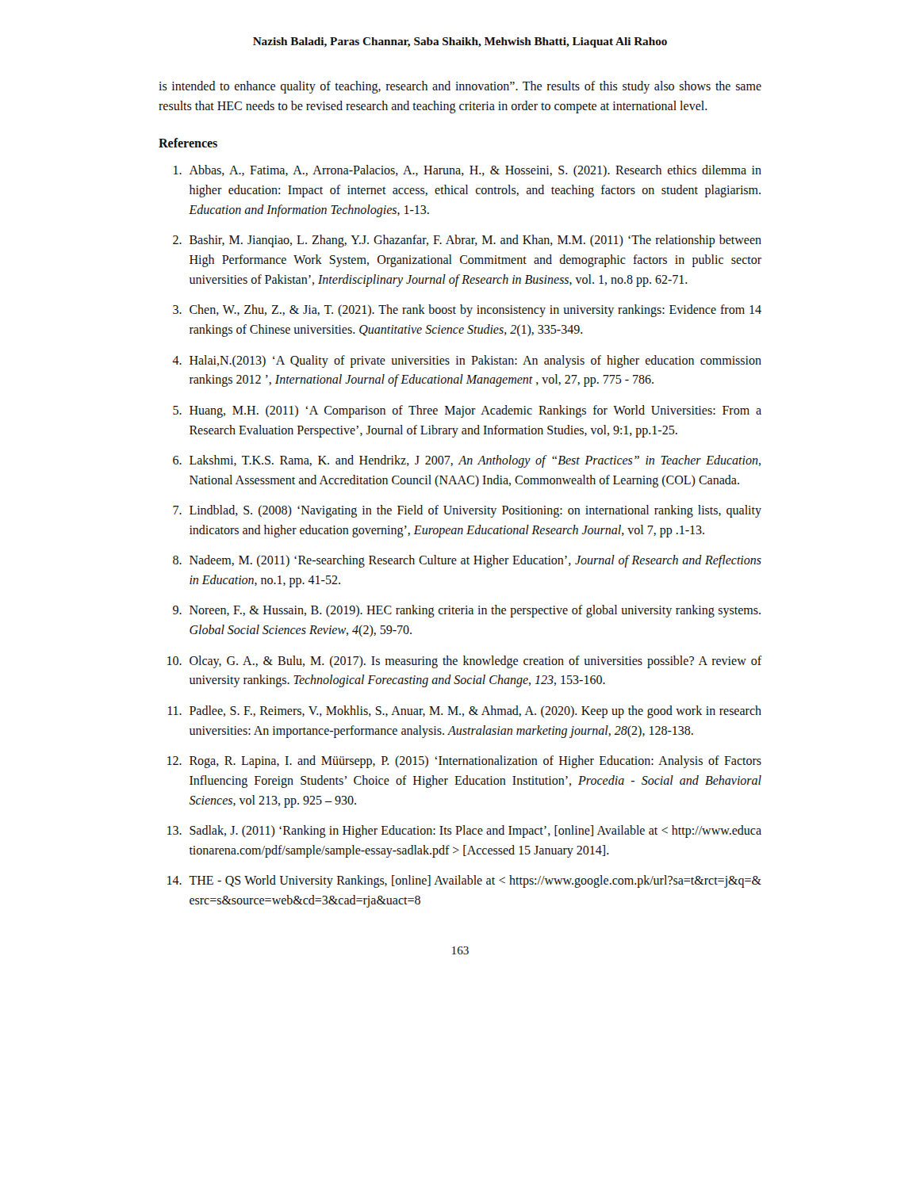Nazish Baladi, Paras Channar, Saba Shaikh, Mehwish Bhatti, Liaquat Ali Rahoo
is intended to enhance quality of teaching, research and innovation”. The results of this study also shows the same results that HEC needs to be revised research and teaching criteria in order to compete at international level.
References
Abbas, A., Fatima, A., Arrona-Palacios, A., Haruna, H., & Hosseini, S. (2021). Research ethics dilemma in higher education: Impact of internet access, ethical controls, and teaching factors on student plagiarism. Education and Information Technologies, 1-13.
Bashir, M. Jianqiao, L. Zhang, Y.J. Ghazanfar, F. Abrar, M. and Khan, M.M. (2011) ‘The relationship between High Performance Work System, Organizational Commitment and demographic factors in public sector universities of Pakistan’, Interdisciplinary Journal of Research in Business, vol. 1, no.8 pp. 62-71.
Chen, W., Zhu, Z., & Jia, T. (2021). The rank boost by inconsistency in university rankings: Evidence from 14 rankings of Chinese universities. Quantitative Science Studies, 2(1), 335-349.
Halai,N.(2013) ‘A Quality of private universities in Pakistan: An analysis of higher education commission rankings 2012 ’, International Journal of Educational Management , vol, 27, pp. 775 - 786.
Huang, M.H. (2011) ‘A Comparison of Three Major Academic Rankings for World Universities: From a Research Evaluation Perspective’, Journal of Library and Information Studies, vol, 9:1, pp.1-25.
Lakshmi, T.K.S. Rama, K. and Hendrikz, J 2007, An Anthology of “Best Practices” in Teacher Education, National Assessment and Accreditation Council (NAAC) India, Commonwealth of Learning (COL) Canada.
Lindblad, S. (2008) ‘Navigating in the Field of University Positioning: on international ranking lists, quality indicators and higher education governing’, European Educational Research Journal, vol 7, pp .1-13.
Nadeem, M. (2011) ‘Re-searching Research Culture at Higher Education’, Journal of Research and Reflections in Education, no.1, pp. 41-52.
Noreen, F., & Hussain, B. (2019). HEC ranking criteria in the perspective of global university ranking systems. Global Social Sciences Review, 4(2), 59-70.
Olcay, G. A., & Bulu, M. (2017). Is measuring the knowledge creation of universities possible? A review of university rankings. Technological Forecasting and Social Change, 123, 153-160.
Padlee, S. F., Reimers, V., Mokhlis, S., Anuar, M. M., & Ahmad, A. (2020). Keep up the good work in research universities: An importance-performance analysis. Australasian marketing journal, 28(2), 128-138.
Roga, R. Lapina, I. and Müürsepp, P. (2015) ‘Internationalization of Higher Education: Analysis of Factors Influencing Foreign Students’ Choice of Higher Education Institution’, Procedia - Social and Behavioral Sciences, vol 213, pp. 925 – 930.
Sadlak, J. (2011) ‘Ranking in Higher Education: Its Place and Impact’, [online] Available at < http://www.educationarena.com/pdf/sample/sample-essay-sadlak.pdf > [Accessed 15 January 2014].
THE - QS World University Rankings, [online] Available at < https://www.google.com.pk/url?sa=t&rct=j&q=&esrc=s&source=web&cd=3&cad=rja&uact=8
163